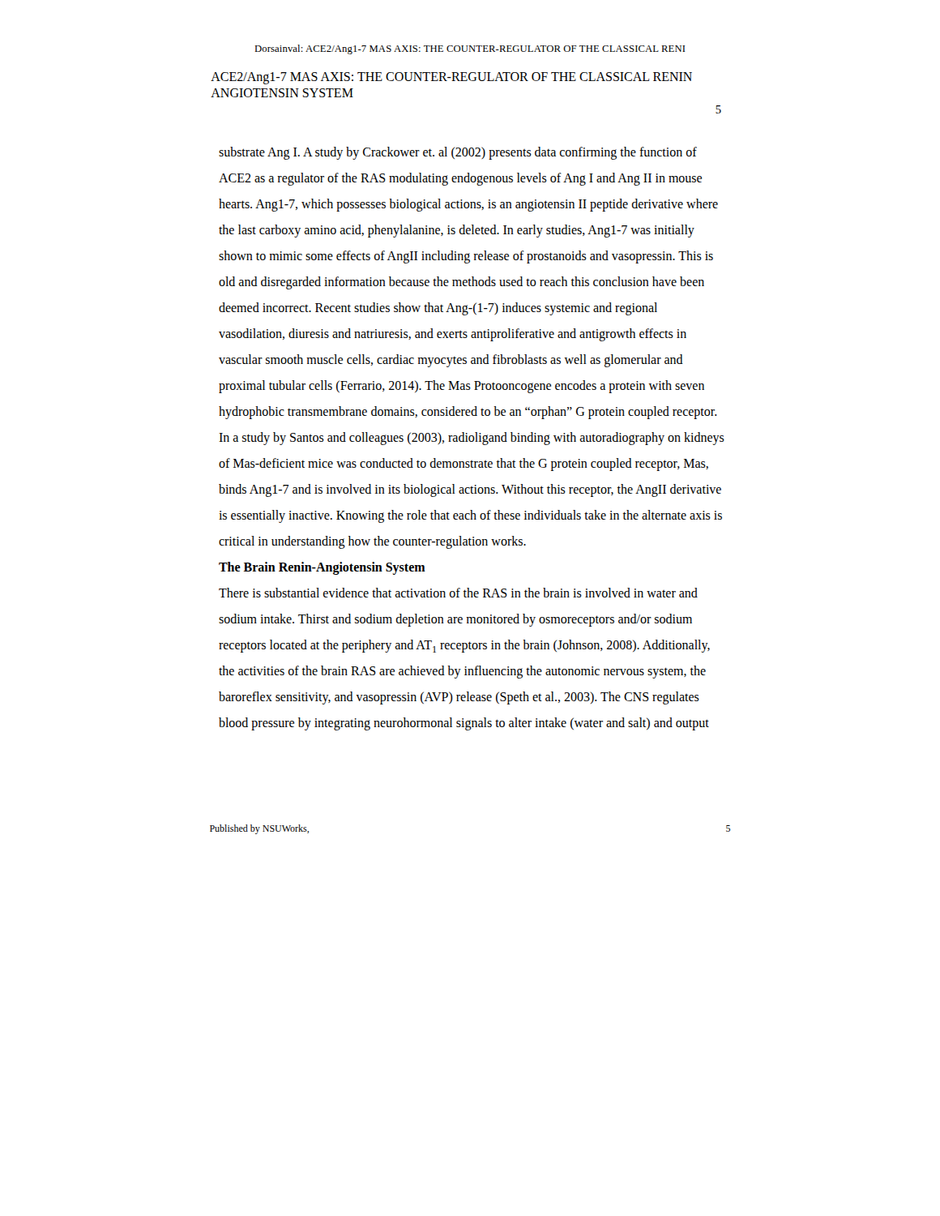Dorsainval: ACE2/Ang1-7 MAS AXIS: THE COUNTER-REGULATOR OF THE CLASSICAL RENI
ACE2/Ang1-7 MAS AXIS: THE COUNTER-REGULATOR OF THE CLASSICAL RENIN ANGIOTENSIN SYSTEM
5
substrate Ang I. A study by Crackower et. al (2002) presents data confirming the function of ACE2 as a regulator of the RAS modulating endogenous levels of Ang I and Ang II in mouse hearts. Ang1-7, which possesses biological actions, is an angiotensin II peptide derivative where the last carboxy amino acid, phenylalanine, is deleted. In early studies, Ang1-7 was initially shown to mimic some effects of AngII including release of prostanoids and vasopressin. This is old and disregarded information because the methods used to reach this conclusion have been deemed incorrect. Recent studies show that Ang-(1-7) induces systemic and regional vasodilation, diuresis and natriuresis, and exerts antiproliferative and antigrowth effects in vascular smooth muscle cells, cardiac myocytes and fibroblasts as well as glomerular and proximal tubular cells (Ferrario, 2014). The Mas Protooncogene encodes a protein with seven hydrophobic transmembrane domains, considered to be an “orphan” G protein coupled receptor. In a study by Santos and colleagues (2003), radioligand binding with autoradiography on kidneys of Mas-deficient mice was conducted to demonstrate that the G protein coupled receptor, Mas, binds Ang1-7 and is involved in its biological actions. Without this receptor, the AngII derivative is essentially inactive. Knowing the role that each of these individuals take in the alternate axis is critical in understanding how the counter-regulation works.
The Brain Renin-Angiotensin System
There is substantial evidence that activation of the RAS in the brain is involved in water and sodium intake. Thirst and sodium depletion are monitored by osmoreceptors and/or sodium receptors located at the periphery and AT1 receptors in the brain (Johnson, 2008). Additionally, the activities of the brain RAS are achieved by influencing the autonomic nervous system, the baroreflex sensitivity, and vasopressin (AVP) release (Speth et al., 2003). The CNS regulates blood pressure by integrating neurohormonal signals to alter intake (water and salt) and output
Published by NSUWorks,
5